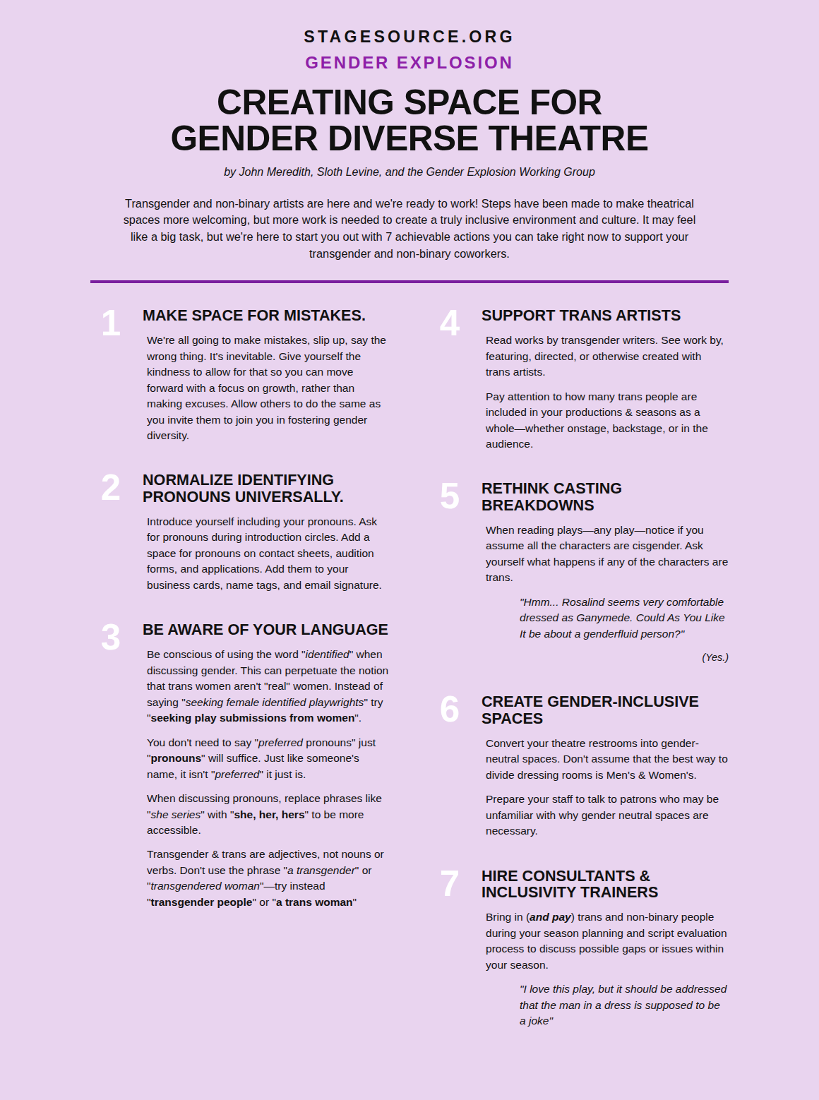STAGESOURCE.ORG
GENDER EXPLOSION
Creating Space for
Gender Diverse Theatre
by John Meredith, Sloth Levine, and the Gender Explosion Working Group
Transgender and non-binary artists are here and we're ready to work! Steps have been made to make theatrical spaces more welcoming, but more work is needed to create a truly inclusive environment and culture. It may feel like a big task, but we're here to start you out with 7 achievable actions you can take right now to support your transgender and non-binary coworkers.
1
Make space for mistakes.
We're all going to make mistakes, slip up, say the wrong thing. It's inevitable. Give yourself the kindness to allow for that so you can move forward with a focus on growth, rather than making excuses. Allow others to do the same as you invite them to join you in fostering gender diversity.
2
Normalize identifying pronouns universally.
Introduce yourself including your pronouns. Ask for pronouns during introduction circles. Add a space for pronouns on contact sheets, audition forms, and applications. Add them to your business cards, name tags, and email signature.
3
Be aware of your language
Be conscious of using the word "identified" when discussing gender. This can perpetuate the notion that trans women aren't "real" women. Instead of saying "seeking female identified playwrights" try "seeking play submissions from women".
You don't need to say "preferred pronouns" just "pronouns" will suffice. Just like someone's name, it isn't "preferred" it just is.
When discussing pronouns, replace phrases like "she series" with "she, her, hers" to be more accessible.
Transgender & trans are adjectives, not nouns or verbs. Don't use the phrase "a transgender" or "transgendered woman"—try instead "transgender people" or "a trans woman"
4
Support trans artists
Read works by transgender writers. See work by, featuring, directed, or otherwise created with trans artists.
Pay attention to how many trans people are included in your productions & seasons as a whole—whether onstage, backstage, or in the audience.
5
Rethink casting breakdowns
When reading plays—any play—notice if you assume all the characters are cisgender. Ask yourself what happens if any of the characters are trans.
"Hmm... Rosalind seems very comfortable dressed as Ganymede. Could As You Like It be about a genderfluid person?"
(Yes.)
6
Create gender-inclusive spaces
Convert your theatre restrooms into gender-neutral spaces. Don't assume that the best way to divide dressing rooms is Men's & Women's.
Prepare your staff to talk to patrons who may be unfamiliar with why gender neutral spaces are necessary.
7
Hire consultants & inclusivity trainers
Bring in (and pay) trans and non-binary people during your season planning and script evaluation process to discuss possible gaps or issues within your season.
"I love this play, but it should be addressed that the man in a dress is supposed to be a joke"